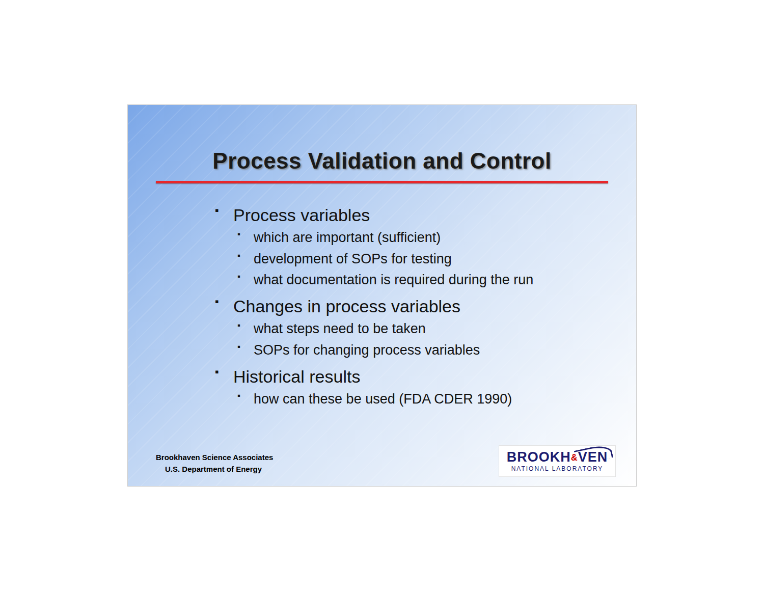Process Validation and Control
Process variables
which are important (sufficient)
development of SOPs for testing
what documentation is required during the run
Changes in process variables
what steps need to be taken
SOPs for changing process variables
Historical results
how can these be used (FDA CDER 1990)
Brookhaven Science Associates
U.S. Department of Energy
BROOKH&VEN
NATIONAL LABORATORY